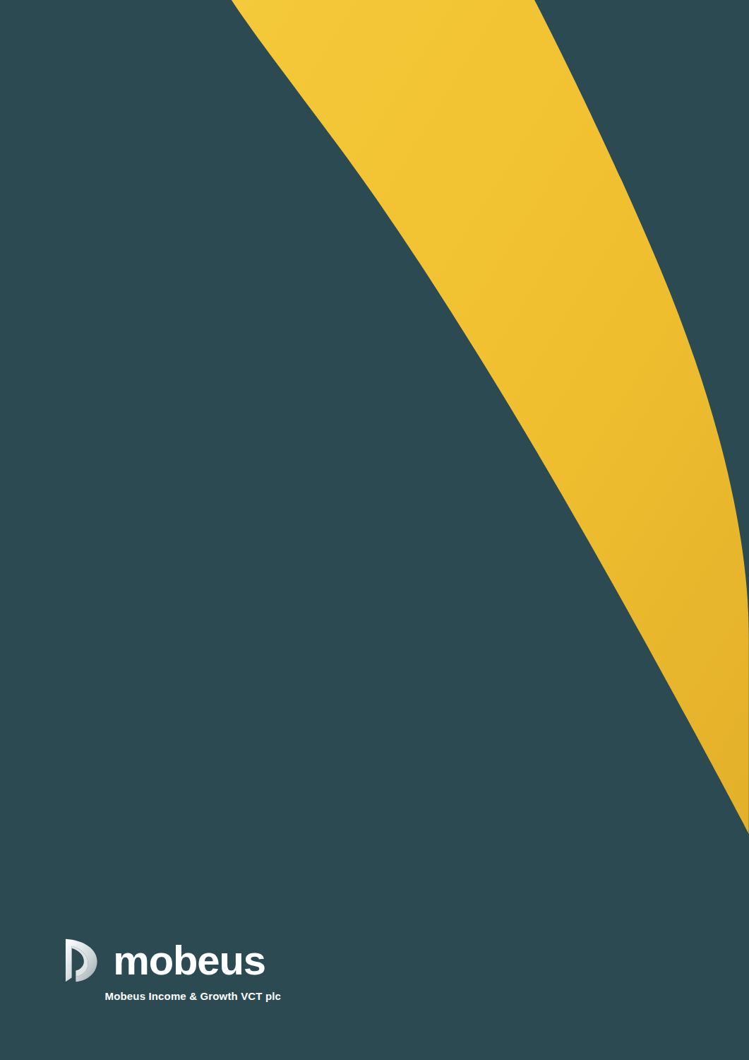mobeus
Mobeus Income & Growth VCT plc